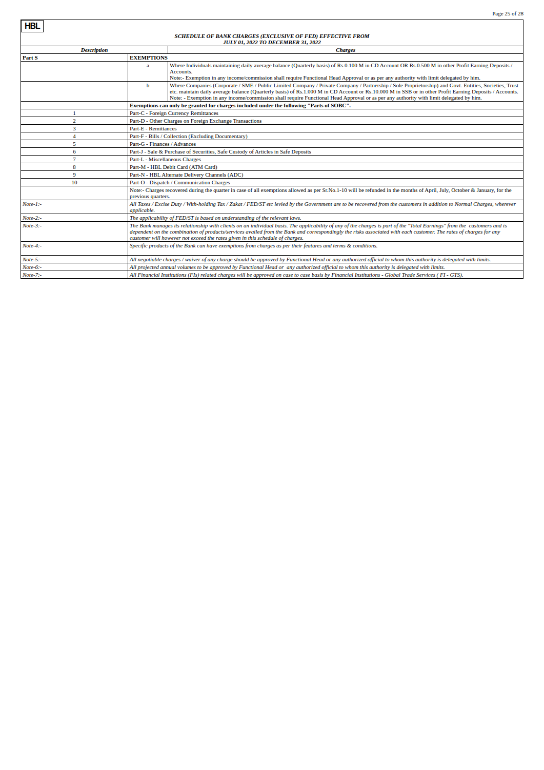Page 25 of 28
| HBL |
| SCHEDULE OF BANK CHARGES (EXCLUSIVE OF FED) EFFECTIVE FROM JULY 01, 2022 TO DECEMBER 31, 2022 |
| Description | Charges |
| Part S | EXEMPTIONS |
| | a | Where Individuals maintaining daily average balance (Quarterly basis) of Rs.0.100 M in CD Account OR Rs.0.500 M in other Profit Earning Deposits / Accounts. Note:- Exemption in any income/commission shall require Functional Head Approval or as per any authority with limit delegated by him. |
| | b | Where Companies (Corporate / SME / Public Limited Company / Private Company / Partnership / Sole Proprietorship) and Govt. Entities, Societies, Trust etc. maintain daily average balance (Quarterly basis) of Rs.1.000 M in CD Account or Rs.10.000 M in SSB or in other Profit Earning Deposits / Accounts. Note: - Exemption in any income/commission shall require Functional Head Approval or as per any authority with limit delegated by him. |
| | Exemptions can only be granted for charges included under the following "Parts of SOBC". |
| 1 | Part-C - Foreign Currency Remittances |
| 2 | Part-D - Other Charges on Foreign Exchange Transactions |
| 3 | Part-E - Remittances |
| 4 | Part-F - Bills / Collection (Excluding Documentary) |
| 5 | Part-G - Finances / Advances |
| 6 | Part-J - Sale & Purchase of Securities, Safe Custody of Articles in Safe Deposits |
| 7 | Part-L - Miscellaneous Charges |
| 8 | Part-M - HBL Debit Card (ATM Card) |
| 9 | Part-N - HBL Alternate Delivery Channels (ADC) |
| 10 | Part-O - Dispatch / Communication Charges |
| | Note:- Charges recovered during the quarter in case of all exemptions allowed as per Sr.No.1-10 will be refunded in the months of April, July, October & January, for the previous quarters. |
| Note-1:- | All Taxes / Excise Duty / With-holding Tax / Zakat / FED/ST etc levied by the Government are to be recovered from the customers in addition to Normal Charges, wherever applicable. |
| Note-2:- | The applicability of FED/ST is based on understanding of the relevant laws. |
| Note-3:- | The Bank manages its relationship with clients on an individual basis. The applicability of any of the charges is part of the "Total Earnings" from the customers and is dependent on the combination of products/services availed from the Bank and correspondingly the risks associated with each customer. The rates of charges for any customer will however not exceed the rates given in this schedule of charges. |
| Note-4:- | Specific products of the Bank can have exemptions from charges as per their features and terms & conditions. |
| Note-5:- | All negotiable charges / waiver of any charge should be approved by Functional Head or any authorized official to whom this authority is delegated with limits. |
| Note-6:- | All projected annual volumes to be approved by Functional Head or any authorized official to whom this authority is delegated with limits. |
| Note-7:- | All Financial Institutions (FIs) related charges will be approved on case to case basis by Financial Institutions - Global Trade Services ( FI - GTS). |